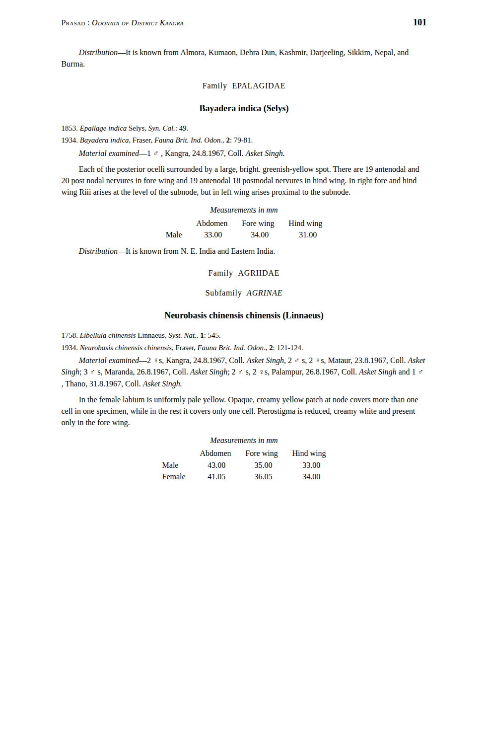Prasad : Odonata of District Kangra
101
Distribution—It is known from Almora, Kumaon, Dehra Dun, Kashmir, Darjeeling, Sikkim, Nepal, and Burma.
Family EPALAGIDAE
Bayadera indica (Selys)
1853. Epallage indica Selys, Syn. Cal.: 49.
1934. Bayadera indica, Fraser, Fauna Brit. Ind. Odon., 2: 79-81.
Material examined—1 ♂ , Kangra, 24.8.1967, Coll. Asket Singh.
Each of the posterior ocelli surrounded by a large, bright. greenish-yellow spot. There are 19 antenodal and 20 post nodal nervures in fore wing and 19 antenodal 18 postnodal nervures in hind wing. In right fore and hind wing Riii arises at the level of the subnode, but in left wing arises proximal to the subnode.
Measurements in mm
| | Abdomen | Fore wing | Hind wing |
| --- | --- | --- | --- |
| Male | 33.00 | 34.00 | 31.00 |
Distribution—It is known from N. E. India and Eastern India.
Family AGRIIDAE
Subfamily AGRINAE
Neurobasis chinensis chinensis (Linnaeus)
1758. Libellula chinensis Linnaeus, Syst. Nat., 1: 545.
1934. Neurobasis chinensis chinensis, Fraser, Fauna Brit. Ind. Odon., 2: 121-124.
Material examined—2 ♀s, Kangra, 24.8.1967, Coll. Asket Singh, 2 ♂ s, 2 ♀s, Mataur, 23.8.1967, Coll. Asket Singh; 3 ♂ s, Maranda, 26.8.1967, Coll. Asket Singh; 2 ♂ s, 2 ♀s, Palampur, 26.8.1967, Coll. Asket Singh and 1 ♂ , Thano, 31.8.1967, Coll. Asket Singh.
In the female labium is uniformly pale yellow. Opaque, creamy yellow patch at node covers more than one cell in one specimen, while in the rest it covers only one cell. Pterostigma is reduced, creamy white and present only in the fore wing.
Measurements in mm
| | Abdomen | Fore wing | Hind wing |
| --- | --- | --- | --- |
| Male | 43.00 | 35.00 | 33.00 |
| Female | 41.05 | 36.05 | 34.00 |